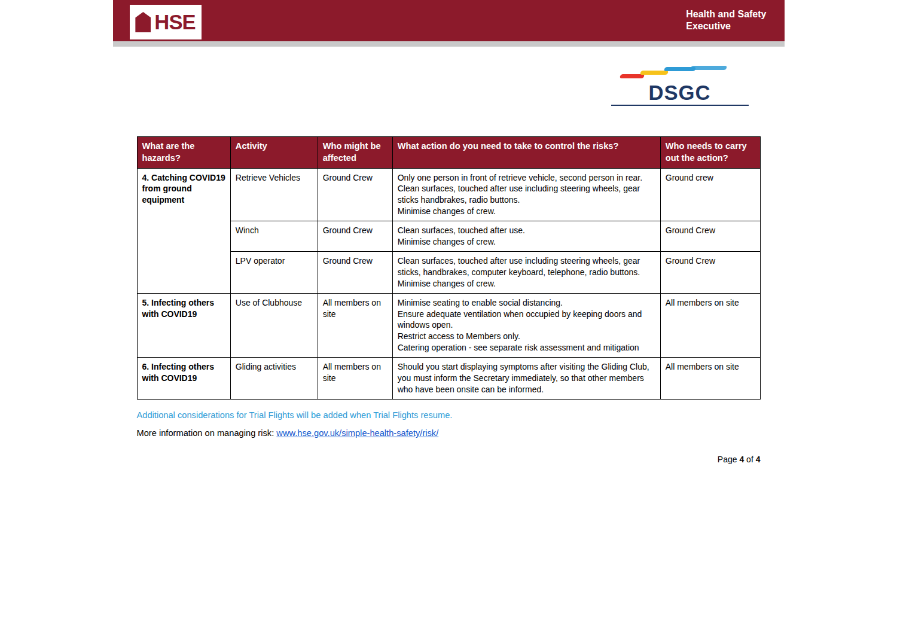HSE
Health and Safety
Executive
DSGC
| What are the hazards? | Activity | Who might be affected | What action do you need to take to control the risks? | Who needs to carry out the action? |
| --- | --- | --- | --- | --- |
| 4. Catching COVID19 from ground equipment | Retrieve Vehicles | Ground Crew | Only one person in front of retrieve vehicle, second person in rear. Clean surfaces, touched after use including steering wheels, gear sticks handbrakes, radio buttons. Minimise changes of crew. | Ground crew |
| Winch | Ground Crew | Clean surfaces, touched after use. Minimise changes of crew. | Ground Crew |
| LPV operator | Ground Crew | Clean surfaces, touched after use including steering wheels, gear sticks, handbrakes, computer keyboard, telephone, radio buttons. Minimise changes of crew. | Ground Crew |
| 5. Infecting others with COVID19 | Use of Clubhouse | All members on site | Minimise seating to enable social distancing. Ensure adequate ventilation when occupied by keeping doors and windows open. Restrict access to Members only. Catering operation - see separate risk assessment and mitigation | All members on site |
| 6. Infecting others with COVID19 | Gliding activities | All members on site | Should you start displaying symptoms after visiting the Gliding Club, you must inform the Secretary immediately, so that other members who have been onsite can be informed. | All members on site |
Additional considerations for Trial Flights will be added when Trial Flights resume.
More information on managing risk: www.hse.gov.uk/simple-health-safety/risk/
Page 4 of 4